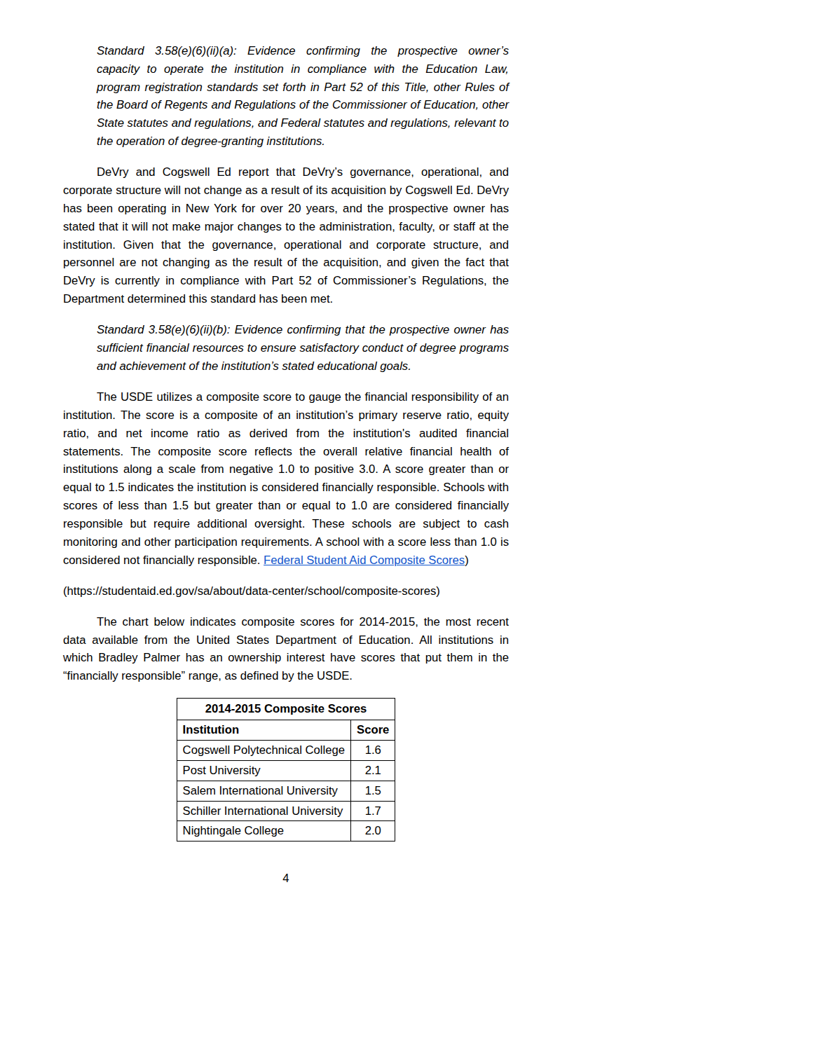Standard 3.58(e)(6)(ii)(a): Evidence confirming the prospective owner’s capacity to operate the institution in compliance with the Education Law, program registration standards set forth in Part 52 of this Title, other Rules of the Board of Regents and Regulations of the Commissioner of Education, other State statutes and regulations, and Federal statutes and regulations, relevant to the operation of degree-granting institutions.
DeVry and Cogswell Ed report that DeVry’s governance, operational, and corporate structure will not change as a result of its acquisition by Cogswell Ed. DeVry has been operating in New York for over 20 years, and the prospective owner has stated that it will not make major changes to the administration, faculty, or staff at the institution. Given that the governance, operational and corporate structure, and personnel are not changing as the result of the acquisition, and given the fact that DeVry is currently in compliance with Part 52 of Commissioner’s Regulations, the Department determined this standard has been met.
Standard 3.58(e)(6)(ii)(b): Evidence confirming that the prospective owner has sufficient financial resources to ensure satisfactory conduct of degree programs and achievement of the institution’s stated educational goals.
The USDE utilizes a composite score to gauge the financial responsibility of an institution. The score is a composite of an institution’s primary reserve ratio, equity ratio, and net income ratio as derived from the institution's audited financial statements. The composite score reflects the overall relative financial health of institutions along a scale from negative 1.0 to positive 3.0. A score greater than or equal to 1.5 indicates the institution is considered financially responsible. Schools with scores of less than 1.5 but greater than or equal to 1.0 are considered financially responsible but require additional oversight. These schools are subject to cash monitoring and other participation requirements. A school with a score less than 1.0 is considered not financially responsible. Federal Student Aid Composite Scores)
(https://studentaid.ed.gov/sa/about/data-center/school/composite-scores)
The chart below indicates composite scores for 2014-2015, the most recent data available from the United States Department of Education. All institutions in which Bradley Palmer has an ownership interest have scores that put them in the “financially responsible” range, as defined by the USDE.
2014-2015 Composite Scores
| Institution | Score |
| --- | --- |
| Cogswell Polytechnical College | 1.6 |
| Post University | 2.1 |
| Salem International University | 1.5 |
| Schiller International University | 1.7 |
| Nightingale College | 2.0 |
4